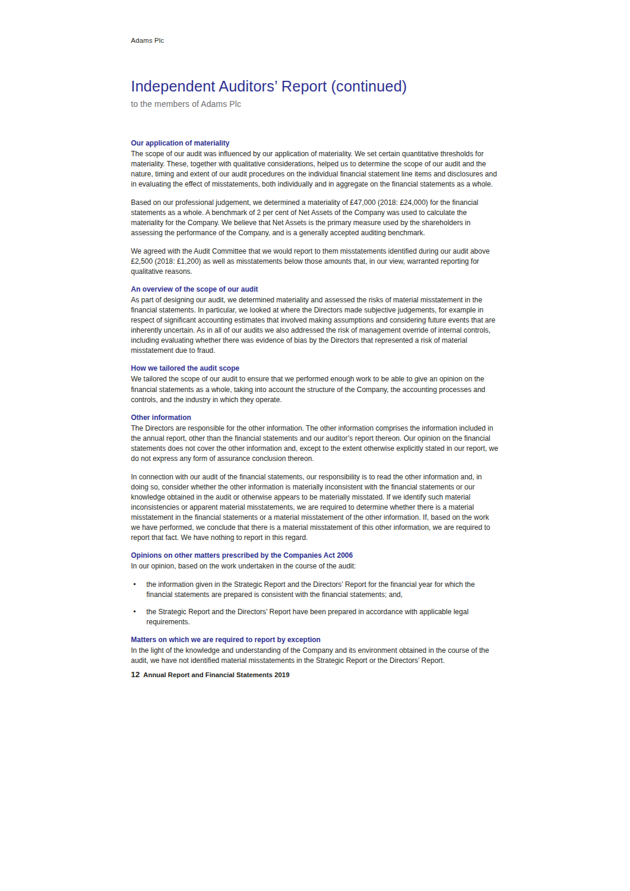Adams Plc
Independent Auditors’ Report (continued)
to the members of Adams Plc
Our application of materiality
The scope of our audit was influenced by our application of materiality. We set certain quantitative thresholds for materiality. These, together with qualitative considerations, helped us to determine the scope of our audit and the nature, timing and extent of our audit procedures on the individual financial statement line items and disclosures and in evaluating the effect of misstatements, both individually and in aggregate on the financial statements as a whole.
Based on our professional judgement, we determined a materiality of £47,000 (2018: £24,000) for the financial statements as a whole. A benchmark of 2 per cent of Net Assets of the Company was used to calculate the materiality for the Company. We believe that Net Assets is the primary measure used by the shareholders in assessing the performance of the Company, and is a generally accepted auditing benchmark.
We agreed with the Audit Committee that we would report to them misstatements identified during our audit above £2,500 (2018: £1,200) as well as misstatements below those amounts that, in our view, warranted reporting for qualitative reasons.
An overview of the scope of our audit
As part of designing our audit, we determined materiality and assessed the risks of material misstatement in the financial statements. In particular, we looked at where the Directors made subjective judgements, for example in respect of significant accounting estimates that involved making assumptions and considering future events that are inherently uncertain. As in all of our audits we also addressed the risk of management override of internal controls, including evaluating whether there was evidence of bias by the Directors that represented a risk of material misstatement due to fraud.
How we tailored the audit scope
We tailored the scope of our audit to ensure that we performed enough work to be able to give an opinion on the financial statements as a whole, taking into account the structure of the Company, the accounting processes and controls, and the industry in which they operate.
Other information
The Directors are responsible for the other information. The other information comprises the information included in the annual report, other than the financial statements and our auditor’s report thereon. Our opinion on the financial statements does not cover the other information and, except to the extent otherwise explicitly stated in our report, we do not express any form of assurance conclusion thereon.
In connection with our audit of the financial statements, our responsibility is to read the other information and, in doing so, consider whether the other information is materially inconsistent with the financial statements or our knowledge obtained in the audit or otherwise appears to be materially misstated. If we identify such material inconsistencies or apparent material misstatements, we are required to determine whether there is a material misstatement in the financial statements or a material misstatement of the other information. If, based on the work we have performed, we conclude that there is a material misstatement of this other information, we are required to report that fact. We have nothing to report in this regard.
Opinions on other matters prescribed by the Companies Act 2006
In our opinion, based on the work undertaken in the course of the audit:
the information given in the Strategic Report and the Directors’ Report for the financial year for which the financial statements are prepared is consistent with the financial statements; and,
the Strategic Report and the Directors’ Report have been prepared in accordance with applicable legal requirements.
Matters on which we are required to report by exception
In the light of the knowledge and understanding of the Company and its environment obtained in the course of the audit, we have not identified material misstatements in the Strategic Report or the Directors’ Report.
12 Annual Report and Financial Statements 2019